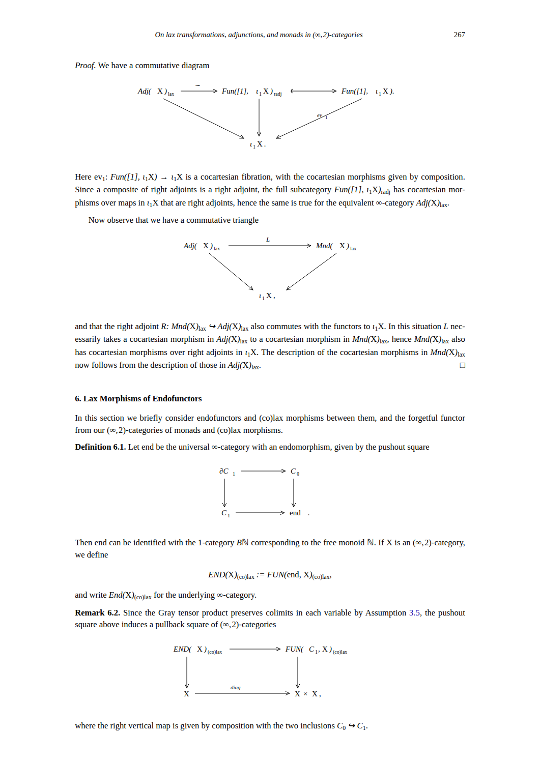On lax transformations, adjunctions, and monads in (∞, 2)-categories 267
Proof. We have a commutative diagram
Adj( X ) lax Fun([1], ι 1 X ) radj Fun([1], ι 1 X ). ∼ ι 1 X . ev 1
Here ev1: Fun([1], ι1 X) → ι1 X is a cocartesian fibration, with the cocartesian morphisms given by composition. Since a composite of right adjoints is a right adjoint, the full subcategory Fun([1], ι1 X)radj has cocartesian morphisms over maps in ι1 X that are right adjoints, hence the same is true for the equivalent ∞-category Adj(X)lax.
Now observe that we have a commutative triangle
Adj( X ) lax Mnd( X ) lax L ι 1 X ,
and that the right adjoint R: Mnd(X)lax ↪ Adj(X)lax also commutes with the functors to ι1 X. In this situation L necessarily takes a cocartesian morphism in Adj(X)lax to a cocartesian morphism in Mnd(X)lax, hence Mnd(X)lax also has cocartesian morphisms over right adjoints in ι1 X. The description of the cocartesian morphisms in Mnd(X)lax now follows from the description of those in Adj(X)lax. □
6. Lax Morphisms of Endofunctors
In this section we briefly consider endofunctors and (co)lax morphisms between them, and the forgetful functor from our (∞, 2)-categories of monads and (co)lax morphisms.
Definition 6.1. Let end be the universal ∞-category with an endomorphism, given by the pushout square
∂C 1 C 0 C 1 end .
Then end can be identified with the 1-category Bℕ corresponding to the free monoid ℕ. If X is an (∞, 2)-category, we define
END(X)(co)lax := FUN(end, X)(co)lax,
and write End(X)(co)lax for the underlying ∞-category.
Remark 6.2. Since the Gray tensor product preserves colimits in each variable by Assumption 3.5, the pushout square above induces a pullback square of (∞, 2)-categories
END( X ) (co)lax FUN( C 1 , X ) (co)lax X X × X , diag
where the right vertical map is given by composition with the two inclusions C0 ↪ C1.